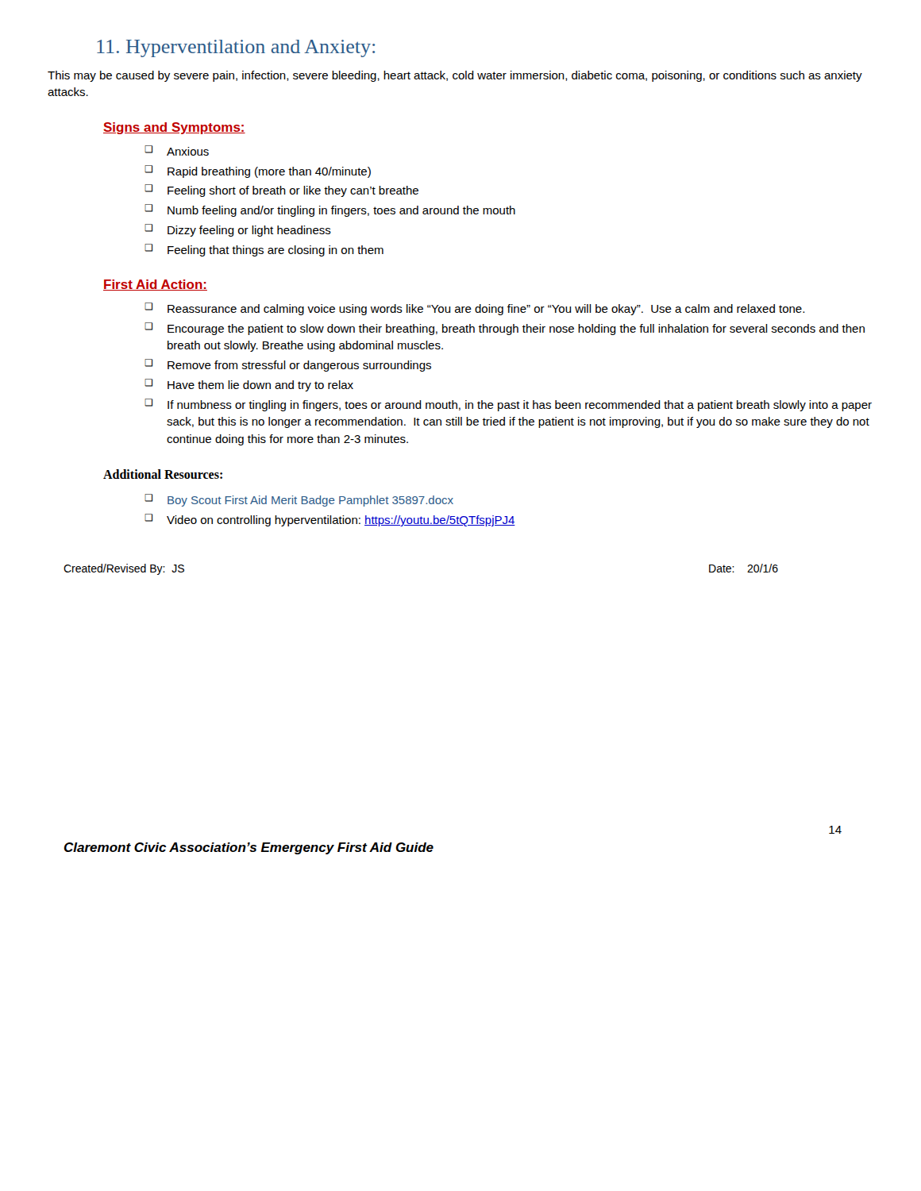11. Hyperventilation and Anxiety:
This may be caused by severe pain, infection, severe bleeding, heart attack, cold water immersion, diabetic coma, poisoning, or conditions such as anxiety attacks.
Signs and Symptoms:
Anxious
Rapid breathing (more than 40/minute)
Feeling short of breath or like they can’t breathe
Numb feeling and/or tingling in fingers, toes and around the mouth
Dizzy feeling or light headiness
Feeling that things are closing in on them
First Aid Action:
Reassurance and calming voice using words like “You are doing fine” or “You will be okay”. Use a calm and relaxed tone.
Encourage the patient to slow down their breathing, breath through their nose holding the full inhalation for several seconds and then breath out slowly. Breathe using abdominal muscles.
Remove from stressful or dangerous surroundings
Have them lie down and try to relax
If numbness or tingling in fingers, toes or around mouth, in the past it has been recommended that a patient breath slowly into a paper sack, but this is no longer a recommendation. It can still be tried if the patient is not improving, but if you do so make sure they do not continue doing this for more than 2-3 minutes.
Additional Resources:
Boy Scout First Aid Merit Badge Pamphlet 35897.docx
Video on controlling hyperventilation: https://youtu.be/5tQTfspjPJ4
Created/Revised By: JS Date: 20/1/6
14
Claremont Civic Association’s Emergency First Aid Guide